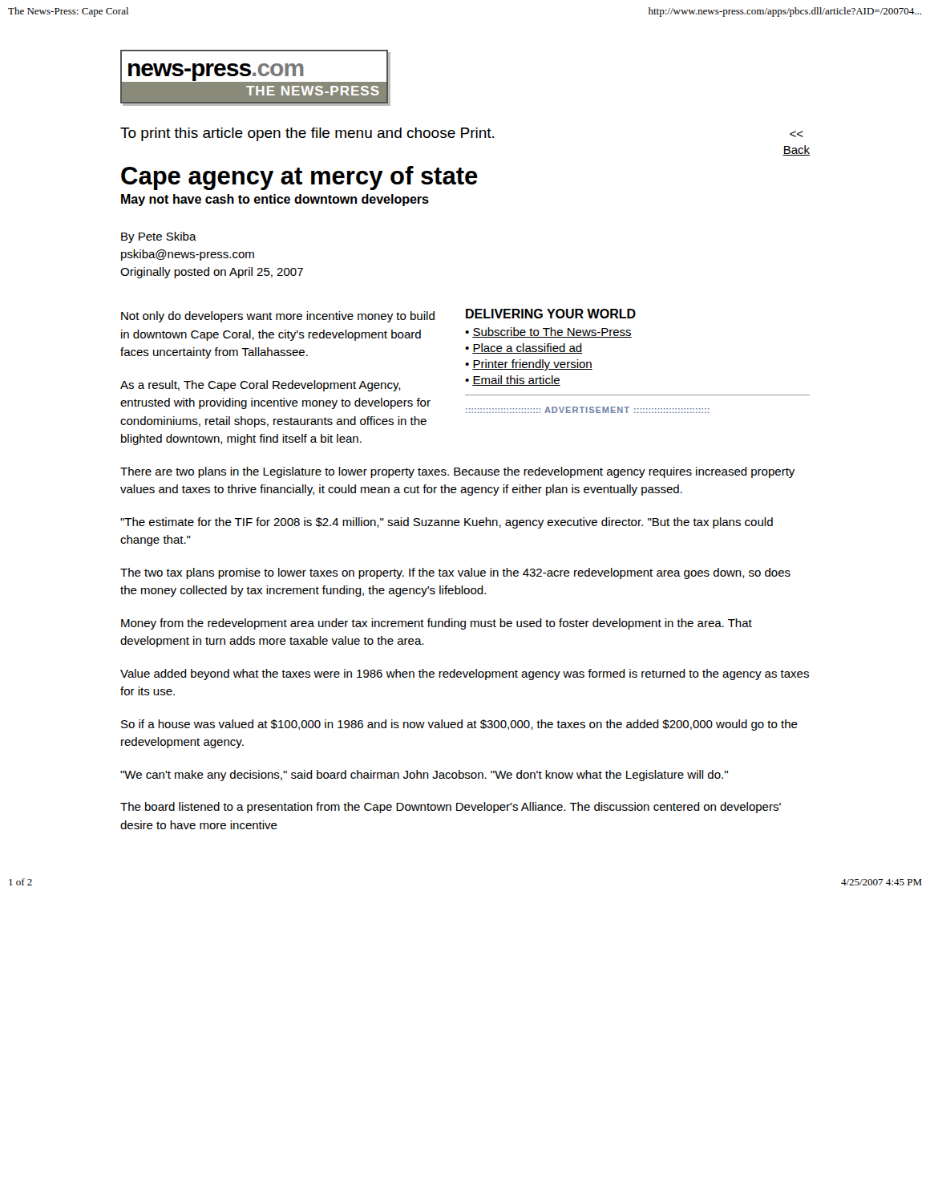The News-Press: Cape Coral
http://www.news-press.com/apps/pbcs.dll/article?AID=/200704...
news-press.com
THE NEWS-PRESS
To print this article open the file menu and choose Print.
<<
Back
Cape agency at mercy of state
May not have cash to entice downtown developers
By Pete Skiba
pskiba@news-press.com
Originally posted on April 25, 2007
DELIVERING YOUR WORLD
• Subscribe to The News-Press
• Place a classified ad
• Printer friendly version
• Email this article
:::::::::::::::::::::::::: ADVERTISEMENT ::::::::::::::::::::::::::
Not only do developers want more incentive money to build in downtown Cape Coral, the city's redevelopment board faces uncertainty from Tallahassee.
As a result, The Cape Coral Redevelopment Agency, entrusted with providing incentive money to developers for condominiums, retail shops, restaurants and offices in the blighted downtown, might find itself a bit lean.
There are two plans in the Legislature to lower property taxes. Because the redevelopment agency requires increased property values and taxes to thrive financially, it could mean a cut for the agency if either plan is eventually passed.
"The estimate for the TIF for 2008 is $2.4 million," said Suzanne Kuehn, agency executive director. "But the tax plans could change that."
The two tax plans promise to lower taxes on property. If the tax value in the 432-acre redevelopment area goes down, so does the money collected by tax increment funding, the agency's lifeblood.
Money from the redevelopment area under tax increment funding must be used to foster development in the area. That development in turn adds more taxable value to the area.
Value added beyond what the taxes were in 1986 when the redevelopment agency was formed is returned to the agency as taxes for its use.
So if a house was valued at $100,000 in 1986 and is now valued at $300,000, the taxes on the added $200,000 would go to the redevelopment agency.
"We can't make any decisions," said board chairman John Jacobson. "We don't know what the Legislature will do."
The board listened to a presentation from the Cape Downtown Developer's Alliance. The discussion centered on developers' desire to have more incentive
1 of 2
4/25/2007 4:45 PM